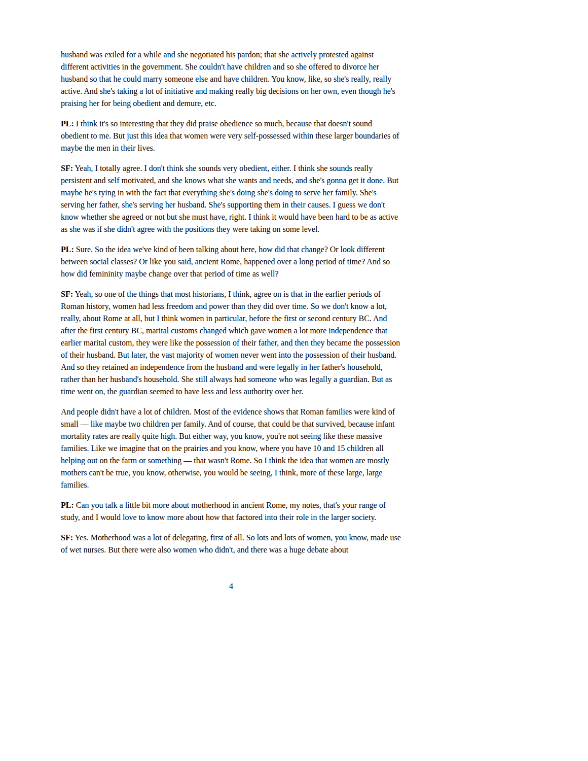husband was exiled for a while and she negotiated his pardon; that she actively protested against different activities in the government. She couldn't have children and so she offered to divorce her husband so that he could marry someone else and have children. You know, like, so she's really, really active. And she's taking a lot of initiative and making really big decisions on her own, even though he's praising her for being obedient and demure, etc.
PL: I think it's so interesting that they did praise obedience so much, because that doesn't sound obedient to me. But just this idea that women were very self-possessed within these larger boundaries of maybe the men in their lives.
SF: Yeah, I totally agree. I don't think she sounds very obedient, either. I think she sounds really persistent and self motivated, and she knows what she wants and needs, and she's gonna get it done. But maybe he's tying in with the fact that everything she's doing she's doing to serve her family. She's serving her father, she's serving her husband. She's supporting them in their causes. I guess we don't know whether she agreed or not but she must have, right. I think it would have been hard to be as active as she was if she didn't agree with the positions they were taking on some level.
PL: Sure. So the idea we've kind of been talking about here, how did that change? Or look different between social classes? Or like you said, ancient Rome, happened over a long period of time? And so how did femininity maybe change over that period of time as well?
SF: Yeah, so one of the things that most historians, I think, agree on is that in the earlier periods of Roman history, women had less freedom and power than they did over time. So we don't know a lot, really, about Rome at all, but I think women in particular, before the first or second century BC. And after the first century BC, marital customs changed which gave women a lot more independence that earlier marital custom, they were like the possession of their father, and then they became the possession of their husband. But later, the vast majority of women never went into the possession of their husband. And so they retained an independence from the husband and were legally in her father's household, rather than her husband's household. She still always had someone who was legally a guardian. But as time went on, the guardian seemed to have less and less authority over her.
And people didn't have a lot of children. Most of the evidence shows that Roman families were kind of small — like maybe two children per family. And of course, that could be that survived, because infant mortality rates are really quite high. But either way, you know, you're not seeing like these massive families. Like we imagine that on the prairies and you know, where you have 10 and 15 children all helping out on the farm or something — that wasn't Rome. So I think the idea that women are mostly mothers can't be true, you know, otherwise, you would be seeing, I think, more of these large, large families.
PL: Can you talk a little bit more about motherhood in ancient Rome, my notes, that's your range of study, and I would love to know more about how that factored into their role in the larger society.
SF: Yes. Motherhood was a lot of delegating, first of all. So lots and lots of women, you know, made use of wet nurses. But there were also women who didn't, and there was a huge debate about
4